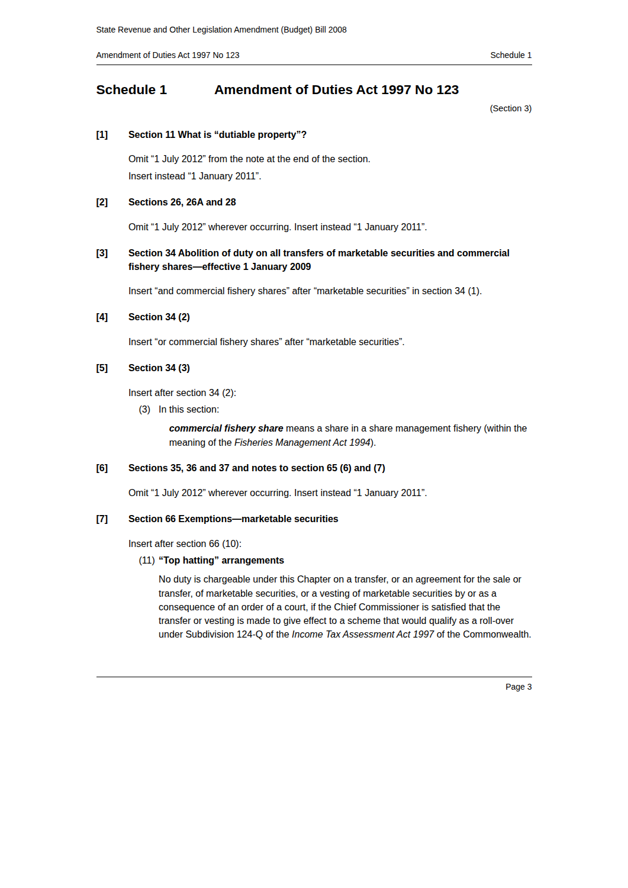State Revenue and Other Legislation Amendment (Budget) Bill 2008
Amendment of Duties Act 1997 No 123 Schedule 1
Schedule 1 Amendment of Duties Act 1997 No 123
(Section 3)
[1]
Section 11 What is “dutiable property”?
Omit “1 July 2012” from the note at the end of the section.
Insert instead “1 January 2011”.
[2]
Sections 26, 26A and 28
Omit “1 July 2012” wherever occurring. Insert instead “1 January 2011”.
[3]
Section 34 Abolition of duty on all transfers of marketable securities and commercial fishery shares—effective 1 January 2009
Insert “and commercial fishery shares” after “marketable securities” in section 34 (1).
[4]
Section 34 (2)
Insert “or commercial fishery shares” after “marketable securities”.
[5]
Section 34 (3)
Insert after section 34 (2):
(3)
In this section:
commercial fishery share means a share in a share management fishery (within the meaning of the Fisheries Management Act 1994).
[6]
Sections 35, 36 and 37 and notes to section 65 (6) and (7)
Omit “1 July 2012” wherever occurring. Insert instead “1 January 2011”.
[7]
Section 66 Exemptions—marketable securities
Insert after section 66 (10):
(11)
“Top hatting” arrangements
No duty is chargeable under this Chapter on a transfer, or an agreement for the sale or transfer, of marketable securities, or a vesting of marketable securities by or as a consequence of an order of a court, if the Chief Commissioner is satisfied that the transfer or vesting is made to give effect to a scheme that would qualify as a roll-over under Subdivision 124-Q of the Income Tax Assessment Act 1997 of the Commonwealth.
Page 3